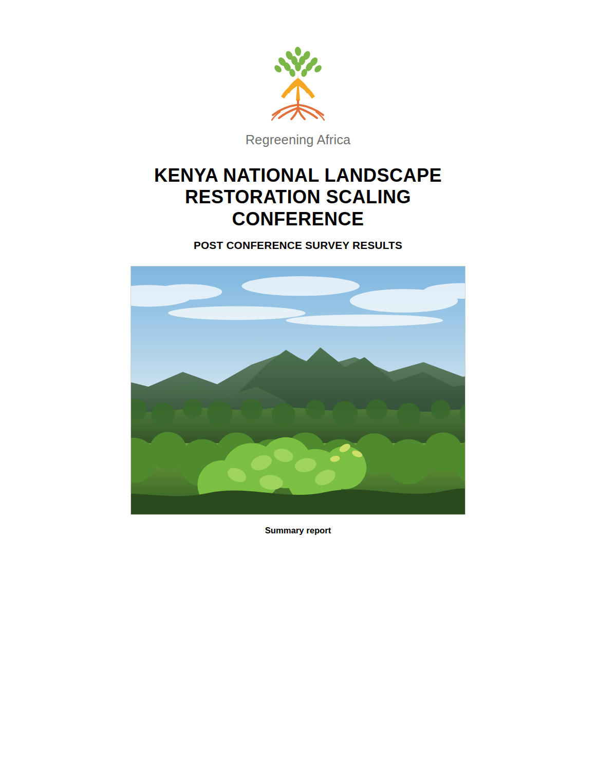Regreening Africa
KENYA NATIONAL LANDSCAPE
RESTORATION SCALING CONFERENCE
POST CONFERENCE SURVEY RESULTS
Summary report